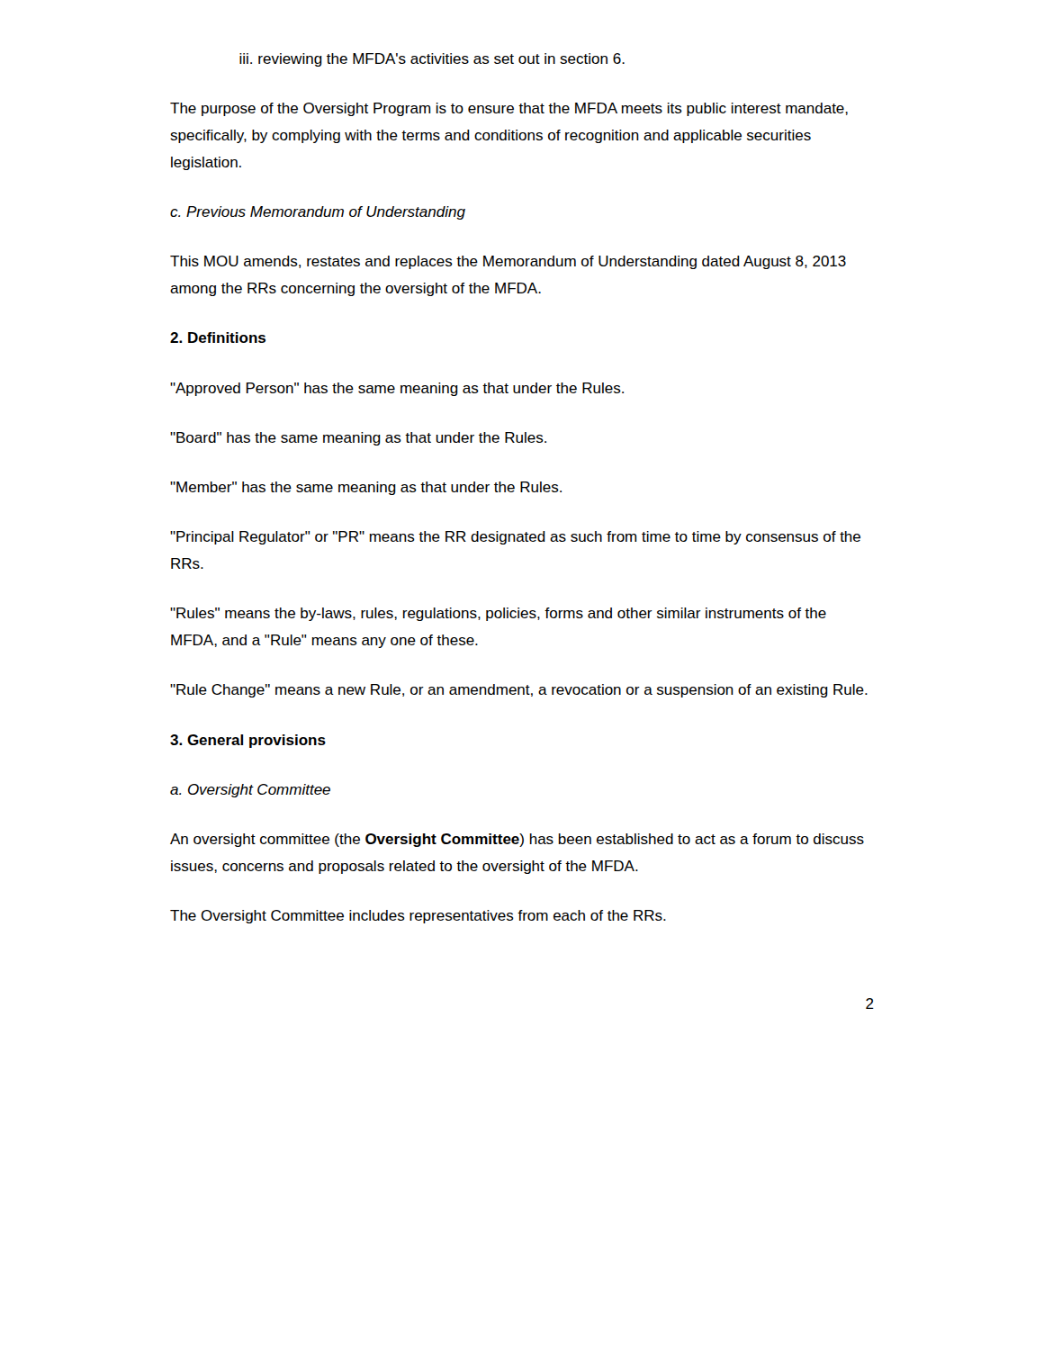iii. reviewing the MFDA's activities as set out in section 6.
The purpose of the Oversight Program is to ensure that the MFDA meets its public interest mandate, specifically, by complying with the terms and conditions of recognition and applicable securities legislation.
c. Previous Memorandum of Understanding
This MOU amends, restates and replaces the Memorandum of Understanding dated August 8, 2013 among the RRs concerning the oversight of the MFDA.
2. Definitions
"Approved Person" has the same meaning as that under the Rules.
"Board" has the same meaning as that under the Rules.
"Member" has the same meaning as that under the Rules.
"Principal Regulator" or "PR" means the RR designated as such from time to time by consensus of the RRs.
"Rules" means the by-laws, rules, regulations, policies, forms and other similar instruments of the MFDA, and a "Rule" means any one of these.
"Rule Change" means a new Rule, or an amendment, a revocation or a suspension of an existing Rule.
3. General provisions
a. Oversight Committee
An oversight committee (the Oversight Committee) has been established to act as a forum to discuss issues, concerns and proposals related to the oversight of the MFDA.
The Oversight Committee includes representatives from each of the RRs.
2